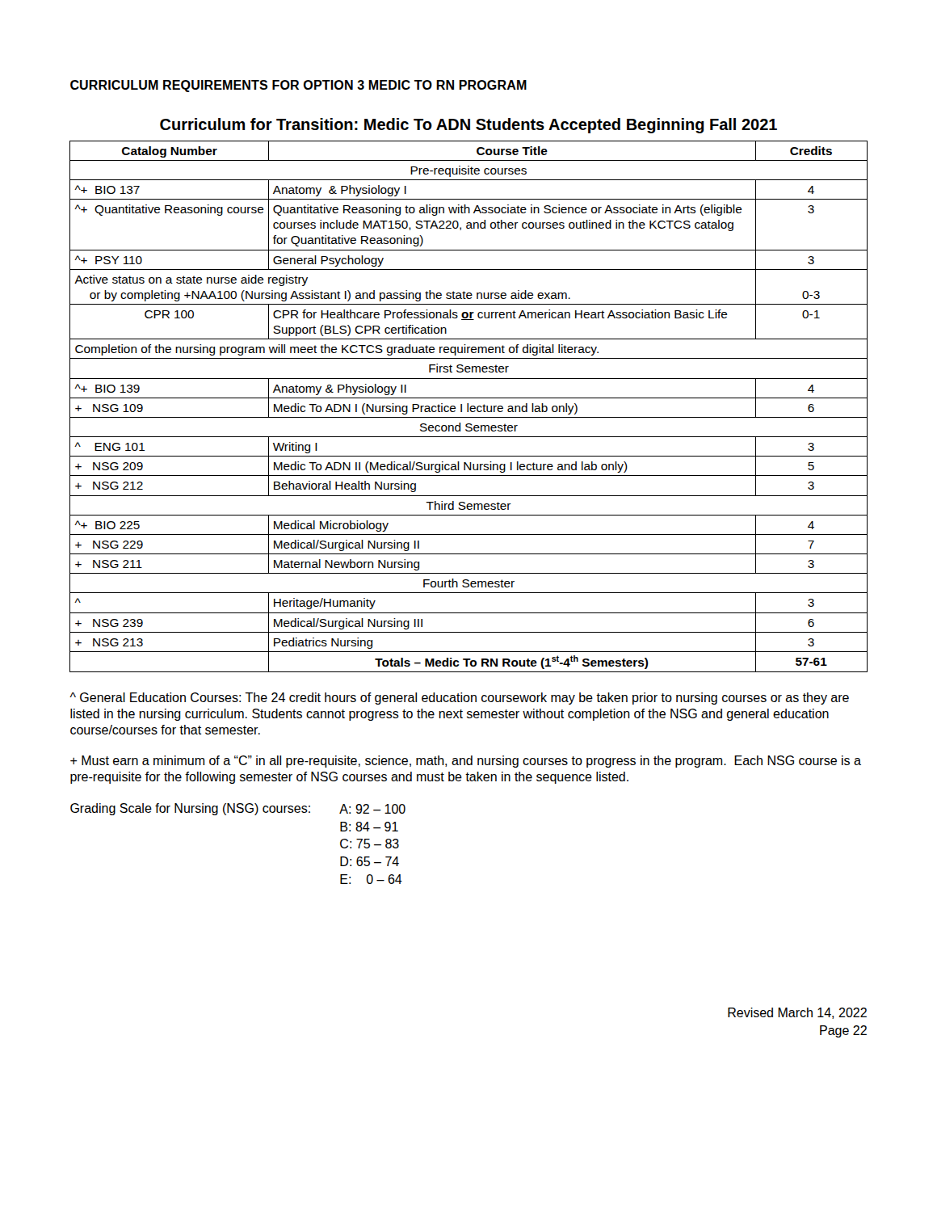CURRICULUM REQUIREMENTS FOR OPTION 3 MEDIC TO RN PROGRAM
Curriculum for Transition: Medic To ADN Students Accepted Beginning Fall 2021
| Catalog Number | Course Title | Credits |
| --- | --- | --- |
| Pre-requisite courses |
| ^+ BIO 137 | Anatomy & Physiology I | 4 |
| ^+ Quantitative Reasoning course | Quantitative Reasoning to align with Associate in Science or Associate in Arts (eligible courses include MAT150, STA220, and other courses outlined in the KCTCS catalog for Quantitative Reasoning) | 3 |
| ^+ PSY 110 | General Psychology | 3 |
| Active status on a state nurse aide registry or by completing +NAA100 (Nursing Assistant I) and passing the state nurse aide exam. | 0-3 |
| CPR 100 | CPR for Healthcare Professionals or current American Heart Association Basic Life Support (BLS) CPR certification | 0-1 |
| Completion of the nursing program will meet the KCTCS graduate requirement of digital literacy. |
| First Semester |
| ^+ BIO 139 | Anatomy & Physiology II | 4 |
| + NSG 109 | Medic To ADN I (Nursing Practice I lecture and lab only) | 6 |
| Second Semester |
| ^ ENG 101 | Writing I | 3 |
| + NSG 209 | Medic To ADN II (Medical/Surgical Nursing I lecture and lab only) | 5 |
| + NSG 212 | Behavioral Health Nursing | 3 |
| Third Semester |
| ^+ BIO 225 | Medical Microbiology | 4 |
| + NSG 229 | Medical/Surgical Nursing II | 7 |
| + NSG 211 | Maternal Newborn Nursing | 3 |
| Fourth Semester |
| ^ | Heritage/Humanity | 3 |
| + NSG 239 | Medical/Surgical Nursing III | 6 |
| + NSG 213 | Pediatrics Nursing | 3 |
| | Totals – Medic To RN Route (1 st -4 th Semesters) | 57-61 |
^ General Education Courses: The 24 credit hours of general education coursework may be taken prior to nursing courses or as they are listed in the nursing curriculum. Students cannot progress to the next semester without completion of the NSG and general education course/courses for that semester.
+ Must earn a minimum of a “C” in all pre-requisite, science, math, and nursing courses to progress in the program. Each NSG course is a pre-requisite for the following semester of NSG courses and must be taken in the sequence listed.
Grading Scale for Nursing (NSG) courses:
A: 92 – 100
B: 84 – 91
C: 75 – 83
D: 65 – 74
E: 0 – 64
Revised March 14, 2022
Page 22